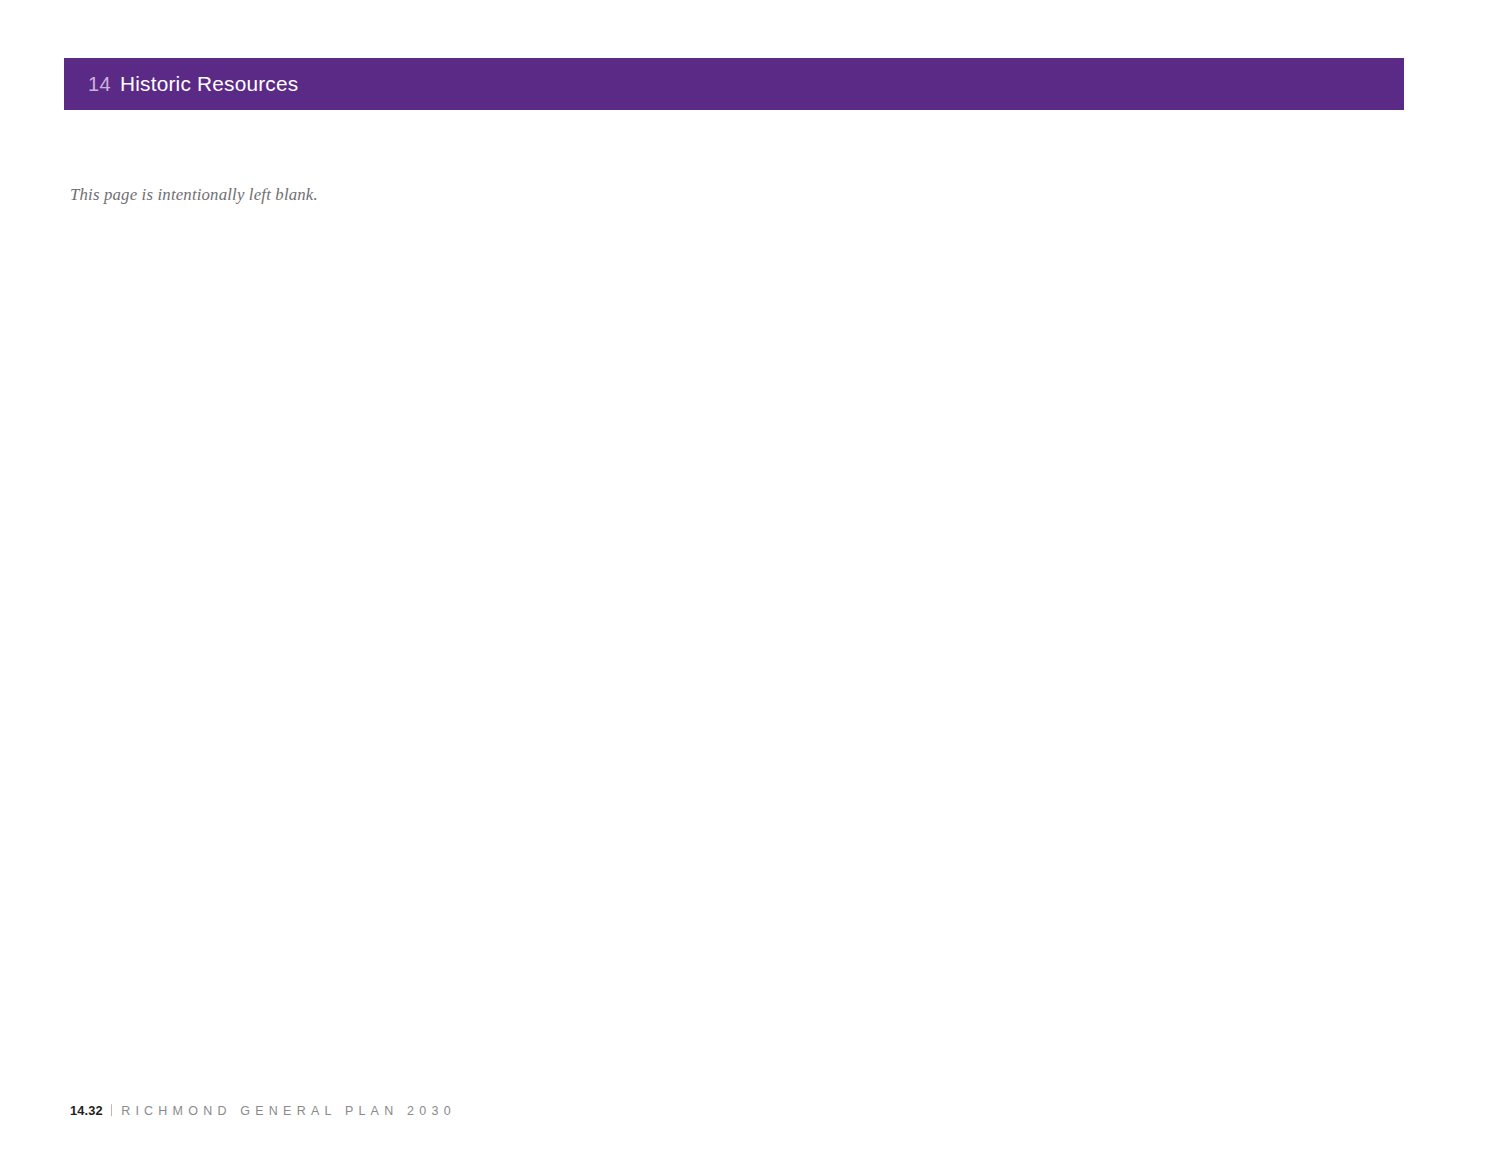14 Historic Resources
This page is intentionally left blank.
14.32 Richmond General Plan 2030